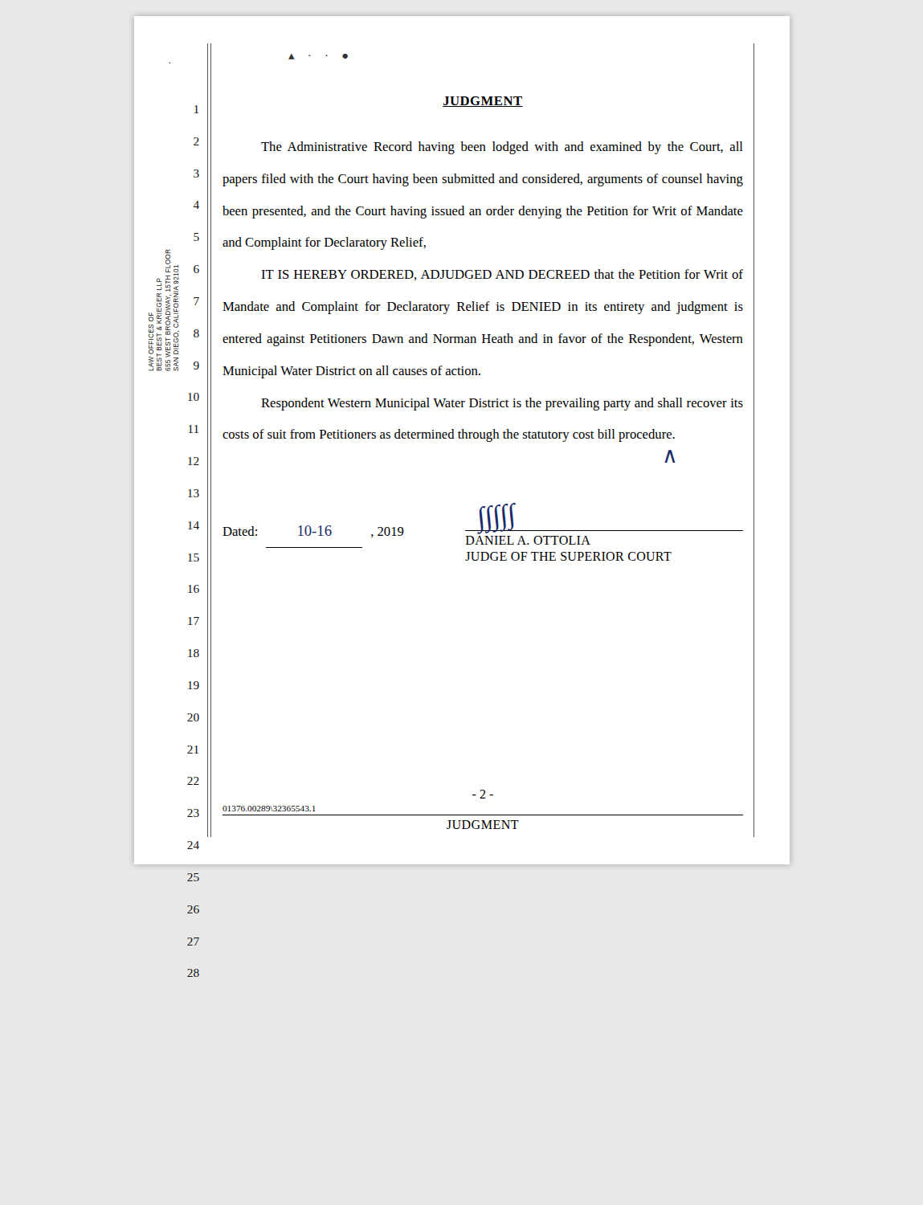.
▴ · · ●
1
2
3
4
5
6
7
8
9
10
11
12
13
14
15
16
17
18
19
20
21
22
23
24
25
26
27
28
LAW OFFICES OF
BEST BEST & KRIEGER LLP
655 WEST BROADWAY, 15TH FLOOR
SAN DIEGO, CALIFORNIA 92101
JUDGMENT
The Administrative Record having been lodged with and examined by the Court, all papers filed with the Court having been submitted and considered, arguments of counsel having been presented, and the Court having issued an order denying the Petition for Writ of Mandate and Complaint for Declaratory Relief,
IT IS HEREBY ORDERED, ADJUDGED AND DECREED that the Petition for Writ of Mandate and Complaint for Declaratory Relief is DENIED in its entirety and judgment is entered against Petitioners Dawn and Norman Heath and in favor of the Respondent, Western Municipal Water District on all causes of action.
Respondent Western Municipal Water District is the prevailing party and shall recover its costs of suit from Petitioners as determined through the statutory cost bill procedure.
Dated: 10‑16 , 2019
∧ ∫∫∫∫∫
DANIEL A. OTTOLIA
JUDGE OF THE SUPERIOR COURT
- 2 -
01376.00289\32365543.1
JUDGMENT